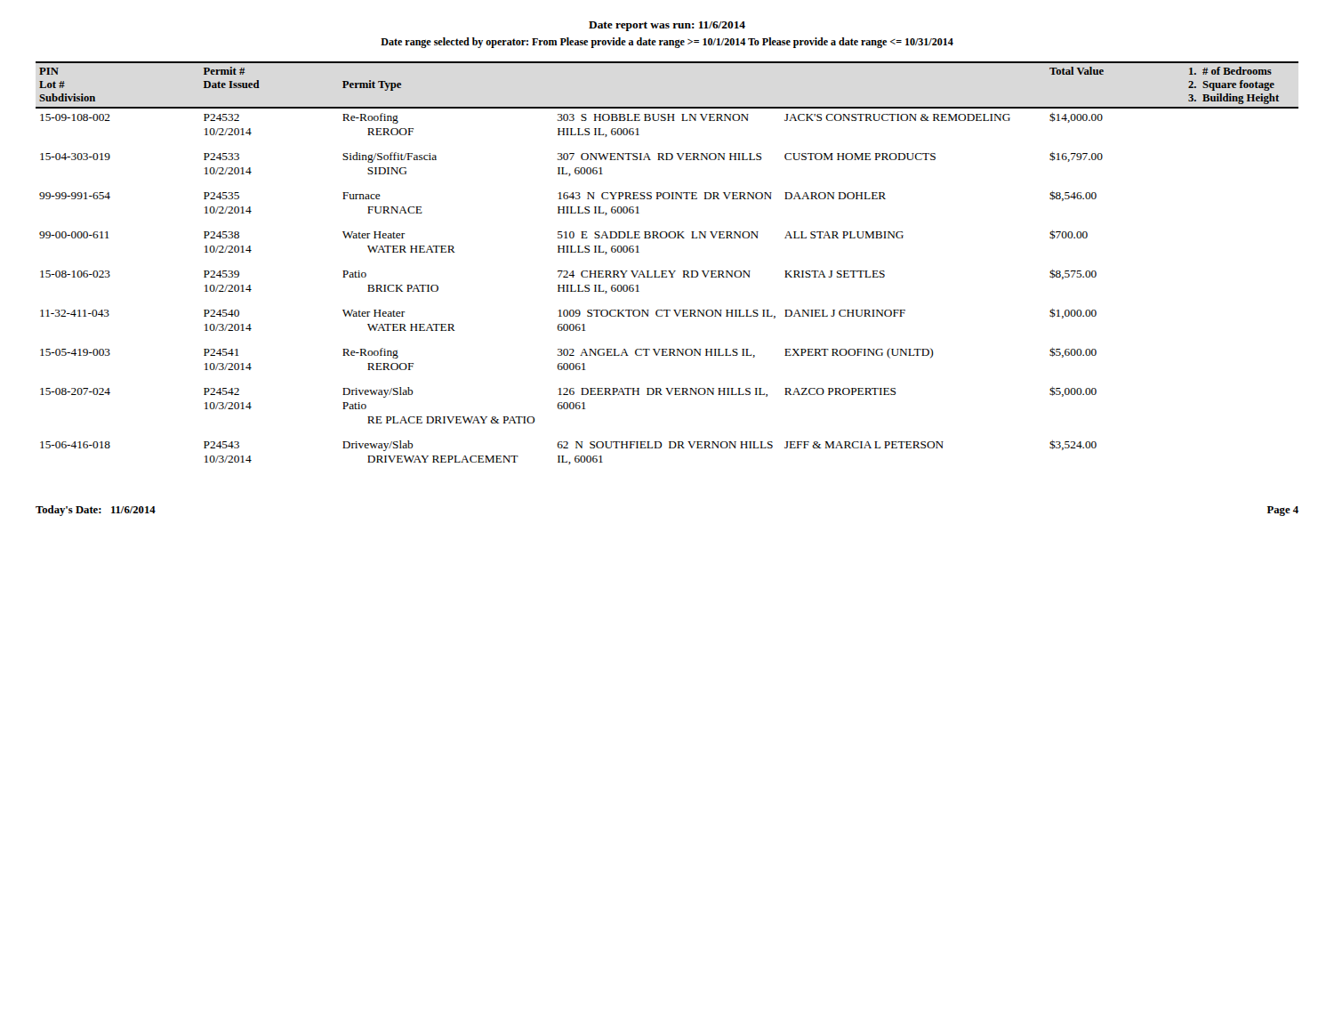Date report was run: 11/6/2014
Date range selected by operator: From Please provide a date range >= 10/1/2014 To Please provide a date range <= 10/31/2014
| PIN Lot # Subdivision | Permit # Date Issued | Permit Type | | | Total Value | 1. # of Bedrooms 2. Square footage 3. Building Height |
| --- | --- | --- | --- | --- | --- | --- |
| 15-09-108-002 | P24532 10/2/2014 | Re-Roofing REROOF | 303 S HOBBLE BUSH LN VERNON HILLS IL, 60061 | JACK'S CONSTRUCTION & REMODELING | $14,000.00 | |
| 15-04-303-019 | P24533 10/2/2014 | Siding/Soffit/Fascia SIDING | 307 ONWENTSIA RD VERNON HILLS IL, 60061 | CUSTOM HOME PRODUCTS | $16,797.00 | |
| 99-99-991-654 | P24535 10/2/2014 | Furnace FURNACE | 1643 N CYPRESS POINTE DR VERNON HILLS IL, 60061 | DAARON DOHLER | $8,546.00 | |
| 99-00-000-611 | P24538 10/2/2014 | Water Heater WATER HEATER | 510 E SADDLE BROOK LN VERNON HILLS IL, 60061 | ALL STAR PLUMBING | $700.00 | |
| 15-08-106-023 | P24539 10/2/2014 | Patio BRICK PATIO | 724 CHERRY VALLEY RD VERNON HILLS IL, 60061 | KRISTA J SETTLES | $8,575.00 | |
| 11-32-411-043 | P24540 10/3/2014 | Water Heater WATER HEATER | 1009 STOCKTON CT VERNON HILLS IL, 60061 | DANIEL J CHURINOFF | $1,000.00 | |
| 15-05-419-003 | P24541 10/3/2014 | Re-Roofing REROOF | 302 ANGELA CT VERNON HILLS IL, 60061 | EXPERT ROOFING (UNLTD) | $5,600.00 | |
| 15-08-207-024 | P24542 10/3/2014 | Driveway/Slab Patio RE PLACE DRIVEWAY & PATIO | 126 DEERPATH DR VERNON HILLS IL, 60061 | RAZCO PROPERTIES | $5,000.00 | |
| 15-06-416-018 | P24543 10/3/2014 | Driveway/Slab DRIVEWAY REPLACEMENT | 62 N SOUTHFIELD DR VERNON HILLS IL, 60061 | JEFF & MARCIA L PETERSON | $3,524.00 | |
Today's Date: 11/6/2014
Page 4